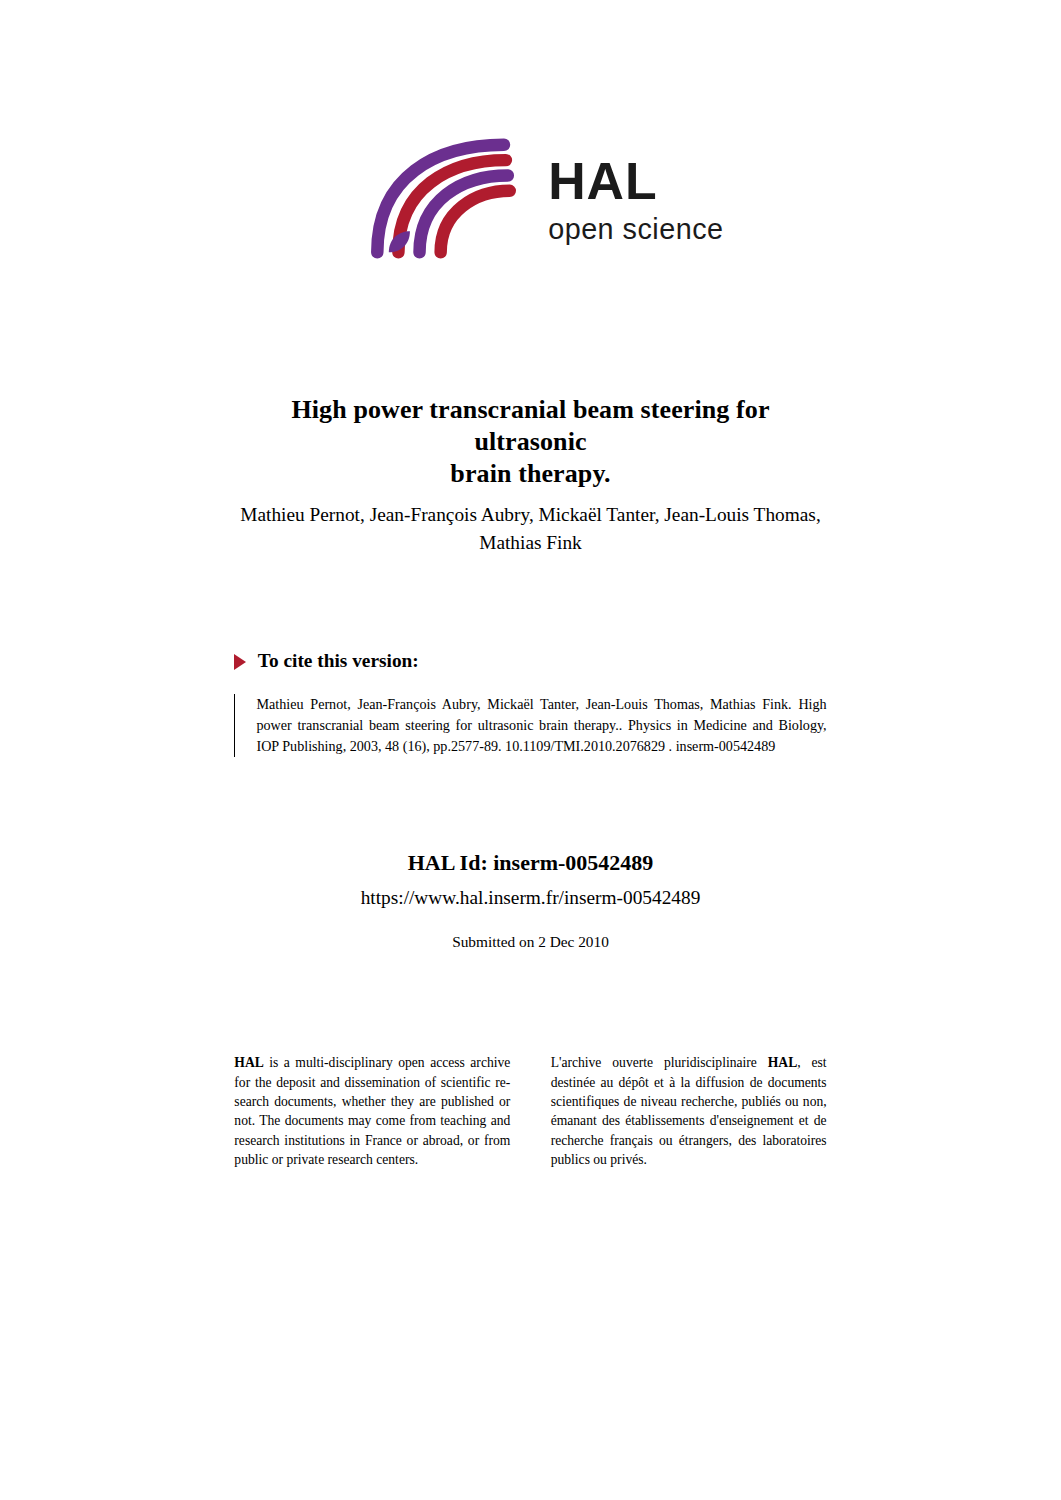HAL open science
High power transcranial beam steering for ultrasonic
brain therapy.
Mathieu Pernot, Jean-François Aubry, Mickaël Tanter, Jean-Louis Thomas,
Mathias Fink
To cite this version:
Mathieu Pernot, Jean-François Aubry, Mickaël Tanter, Jean-Louis Thomas, Mathias Fink. High power transcranial beam steering for ultrasonic brain therapy.. Physics in Medicine and Biology, IOP Publishing, 2003, 48 (16), pp.2577-89. 10.1109/TMI.2010.2076829 . inserm-00542489
HAL Id: inserm-00542489
https://www.hal.inserm.fr/inserm-00542489
Submitted on 2 Dec 2010
HAL is a multi-disciplinary open access archive for the deposit and dissemination of scientific research documents, whether they are published or not. The documents may come from teaching and research institutions in France or abroad, or from public or private research centers.
L'archive ouverte pluridisciplinaire HAL, est destinée au dépôt et à la diffusion de documents scientifiques de niveau recherche, publiés ou non, émanant des établissements d'enseignement et de recherche français ou étrangers, des laboratoires publics ou privés.